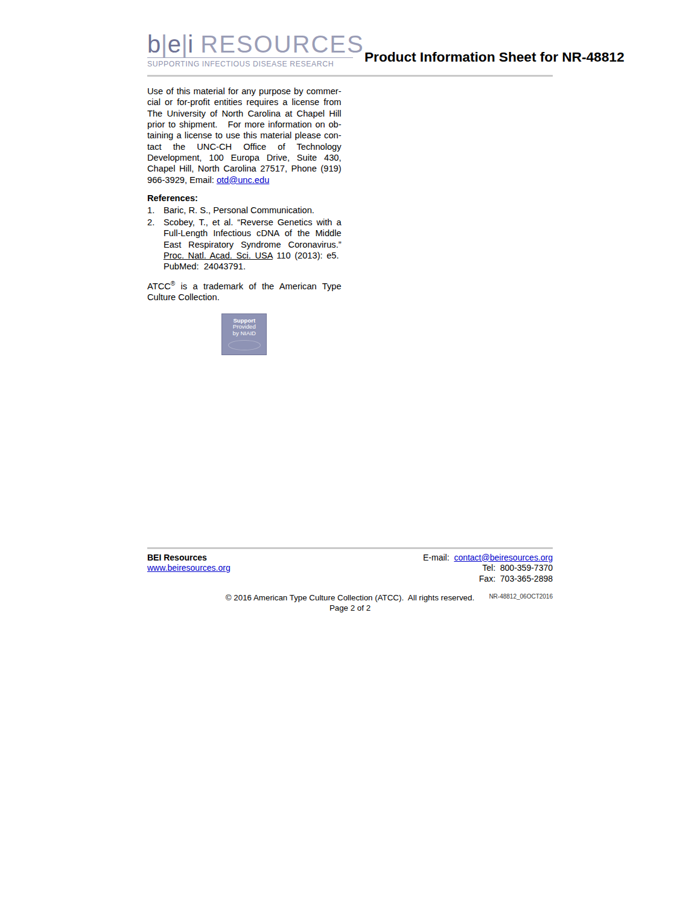b|e|i RESOURCES
SUPPORTING INFECTIOUS DISEASE RESEARCH
Product Information Sheet for NR-48812
Use of this material for any purpose by commercial or for-profit entities requires a license from The University of North Carolina at Chapel Hill prior to shipment. For more information on obtaining a license to use this material please contact the UNC-CH Office of Technology Development, 100 Europa Drive, Suite 430, Chapel Hill, North Carolina 27517, Phone (919) 966-3929, Email: otd@unc.edu
References:
Baric, R. S., Personal Communication.
Scobey, T., et al. “Reverse Genetics with a Full-Length Infectious cDNA of the Middle East Respiratory Syndrome Coronavirus.” Proc. Natl. Acad. Sci. USA 110 (2013): e5. PubMed: 24043791.
ATCC® is a trademark of the American Type Culture Collection.
Support Provided by NIAID
BEI Resources
www.beiresources.org
E-mail: contact@beiresources.org
Tel: 800-359-7370
Fax: 703-365-2898
© 2016 American Type Culture Collection (ATCC). All rights reserved.
Page 2 of 2
NR-48812_06OCT2016